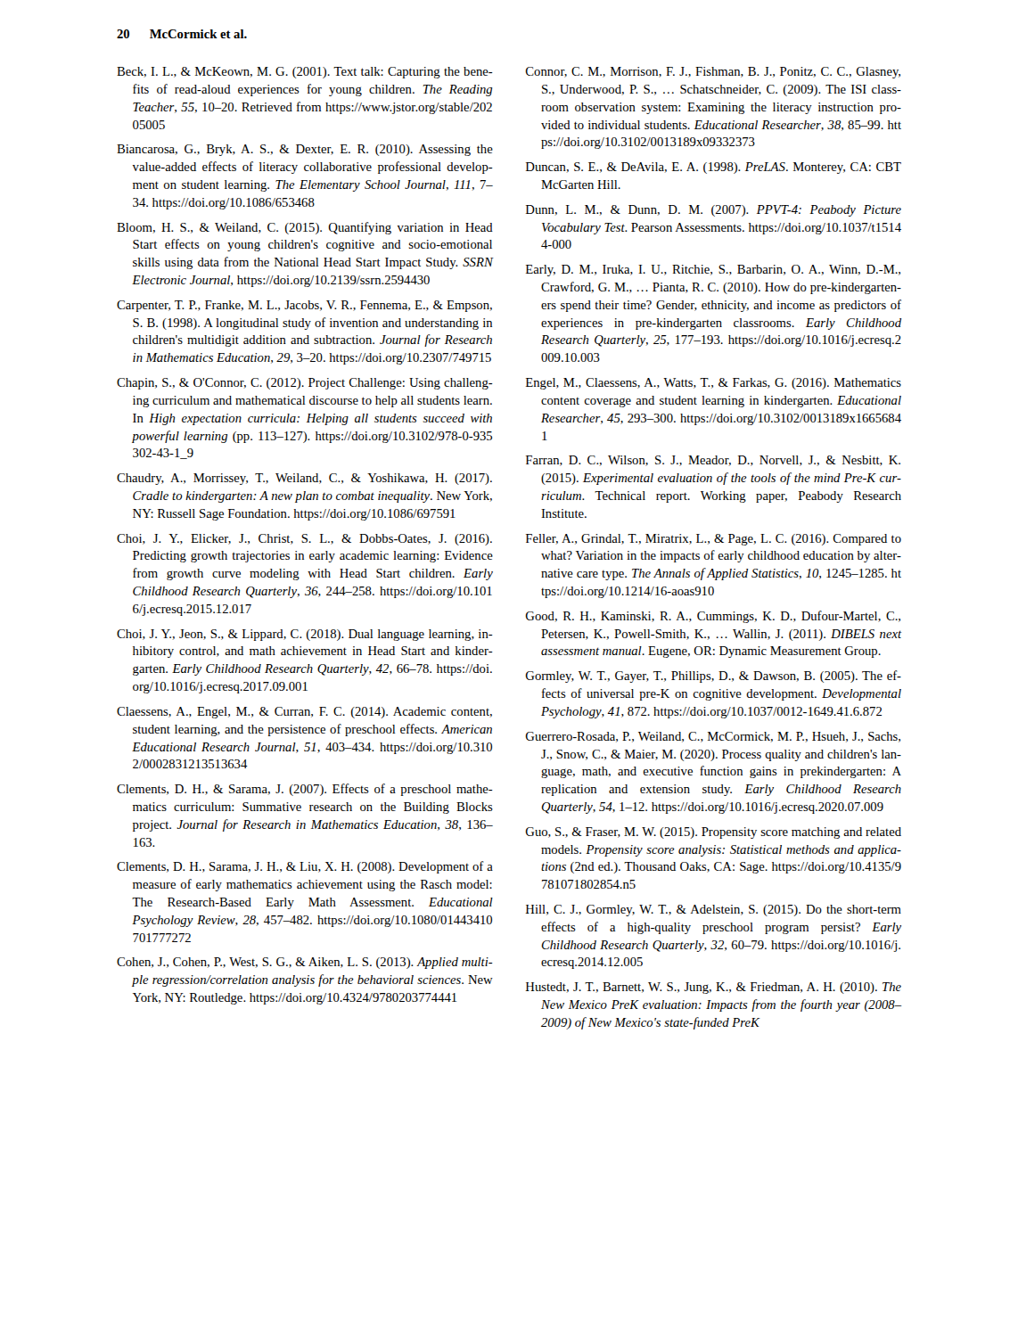20 McCormick et al.
Beck, I. L., & McKeown, M. G. (2001). Text talk: Capturing the benefits of read-aloud experiences for young children. The Reading Teacher, 55, 10–20. Retrieved from https://www.jstor.org/stable/20205005
Biancarosa, G., Bryk, A. S., & Dexter, E. R. (2010). Assessing the value-added effects of literacy collaborative professional development on student learning. The Elementary School Journal, 111, 7–34. https://doi.org/10.1086/653468
Bloom, H. S., & Weiland, C. (2015). Quantifying variation in Head Start effects on young children's cognitive and socio-emotional skills using data from the National Head Start Impact Study. SSRN Electronic Journal, https://doi.org/10.2139/ssrn.2594430
Carpenter, T. P., Franke, M. L., Jacobs, V. R., Fennema, E., & Empson, S. B. (1998). A longitudinal study of invention and understanding in children's multidigit addition and subtraction. Journal for Research in Mathematics Education, 29, 3–20. https://doi.org/10.2307/749715
Chapin, S., & O'Connor, C. (2012). Project Challenge: Using challenging curriculum and mathematical discourse to help all students learn. In High expectation curricula: Helping all students succeed with powerful learning (pp. 113–127). https://doi.org/10.3102/978-0-935302-43-1_9
Chaudry, A., Morrissey, T., Weiland, C., & Yoshikawa, H. (2017). Cradle to kindergarten: A new plan to combat inequality. New York, NY: Russell Sage Foundation. https://doi.org/10.1086/697591
Choi, J. Y., Elicker, J., Christ, S. L., & Dobbs-Oates, J. (2016). Predicting growth trajectories in early academic learning: Evidence from growth curve modeling with Head Start children. Early Childhood Research Quarterly, 36, 244–258. https://doi.org/10.1016/j.ecresq.2015.12.017
Choi, J. Y., Jeon, S., & Lippard, C. (2018). Dual language learning, inhibitory control, and math achievement in Head Start and kindergarten. Early Childhood Research Quarterly, 42, 66–78. https://doi.org/10.1016/j.ecresq.2017.09.001
Claessens, A., Engel, M., & Curran, F. C. (2014). Academic content, student learning, and the persistence of preschool effects. American Educational Research Journal, 51, 403–434. https://doi.org/10.3102/0002831213513634
Clements, D. H., & Sarama, J. (2007). Effects of a preschool mathematics curriculum: Summative research on the Building Blocks project. Journal for Research in Mathematics Education, 38, 136–163.
Clements, D. H., Sarama, J. H., & Liu, X. H. (2008). Development of a measure of early mathematics achievement using the Rasch model: The Research-Based Early Math Assessment. Educational Psychology Review, 28, 457–482. https://doi.org/10.1080/01443410701777272
Cohen, J., Cohen, P., West, S. G., & Aiken, L. S. (2013). Applied multiple regression/correlation analysis for the behavioral sciences. New York, NY: Routledge. https://doi.org/10.4324/9780203774441
Connor, C. M., Morrison, F. J., Fishman, B. J., Ponitz, C. C., Glasney, S., Underwood, P. S., … Schatschneider, C. (2009). The ISI classroom observation system: Examining the literacy instruction provided to individual students. Educational Researcher, 38, 85–99. https://doi.org/10.3102/0013189x09332373
Duncan, S. E., & DeAvila, E. A. (1998). PreLAS. Monterey, CA: CBT McGarten Hill.
Dunn, L. M., & Dunn, D. M. (2007). PPVT-4: Peabody Picture Vocabulary Test. Pearson Assessments. https://doi.org/10.1037/t15144-000
Early, D. M., Iruka, I. U., Ritchie, S., Barbarin, O. A., Winn, D.-M., Crawford, G. M., … Pianta, R. C. (2010). How do pre-kindergarteners spend their time? Gender, ethnicity, and income as predictors of experiences in pre-kindergarten classrooms. Early Childhood Research Quarterly, 25, 177–193. https://doi.org/10.1016/j.ecresq.2009.10.003
Engel, M., Claessens, A., Watts, T., & Farkas, G. (2016). Mathematics content coverage and student learning in kindergarten. Educational Researcher, 45, 293–300. https://doi.org/10.3102/0013189x16656841
Farran, D. C., Wilson, S. J., Meador, D., Norvell, J., & Nesbitt, K. (2015). Experimental evaluation of the tools of the mind Pre-K curriculum. Technical report. Working paper, Peabody Research Institute.
Feller, A., Grindal, T., Miratrix, L., & Page, L. C. (2016). Compared to what? Variation in the impacts of early childhood education by alternative care type. The Annals of Applied Statistics, 10, 1245–1285. https://doi.org/10.1214/16-aoas910
Good, R. H., Kaminski, R. A., Cummings, K. D., Dufour-Martel, C., Petersen, K., Powell-Smith, K., … Wallin, J. (2011). DIBELS next assessment manual. Eugene, OR: Dynamic Measurement Group.
Gormley, W. T., Gayer, T., Phillips, D., & Dawson, B. (2005). The effects of universal pre-K on cognitive development. Developmental Psychology, 41, 872. https://doi.org/10.1037/0012-1649.41.6.872
Guerrero-Rosada, P., Weiland, C., McCormick, M. P., Hsueh, J., Sachs, J., Snow, C., & Maier, M. (2020). Process quality and children's language, math, and executive function gains in prekindergarten: A replication and extension study. Early Childhood Research Quarterly, 54, 1–12. https://doi.org/10.1016/j.ecresq.2020.07.009
Guo, S., & Fraser, M. W. (2015). Propensity score matching and related models. Propensity score analysis: Statistical methods and applications (2nd ed.). Thousand Oaks, CA: Sage. https://doi.org/10.4135/9781071802854.n5
Hill, C. J., Gormley, W. T., & Adelstein, S. (2015). Do the short-term effects of a high-quality preschool program persist? Early Childhood Research Quarterly, 32, 60–79. https://doi.org/10.1016/j.ecresq.2014.12.005
Hustedt, J. T., Barnett, W. S., Jung, K., & Friedman, A. H. (2010). The New Mexico PreK evaluation: Impacts from the fourth year (2008–2009) of New Mexico's state-funded PreK